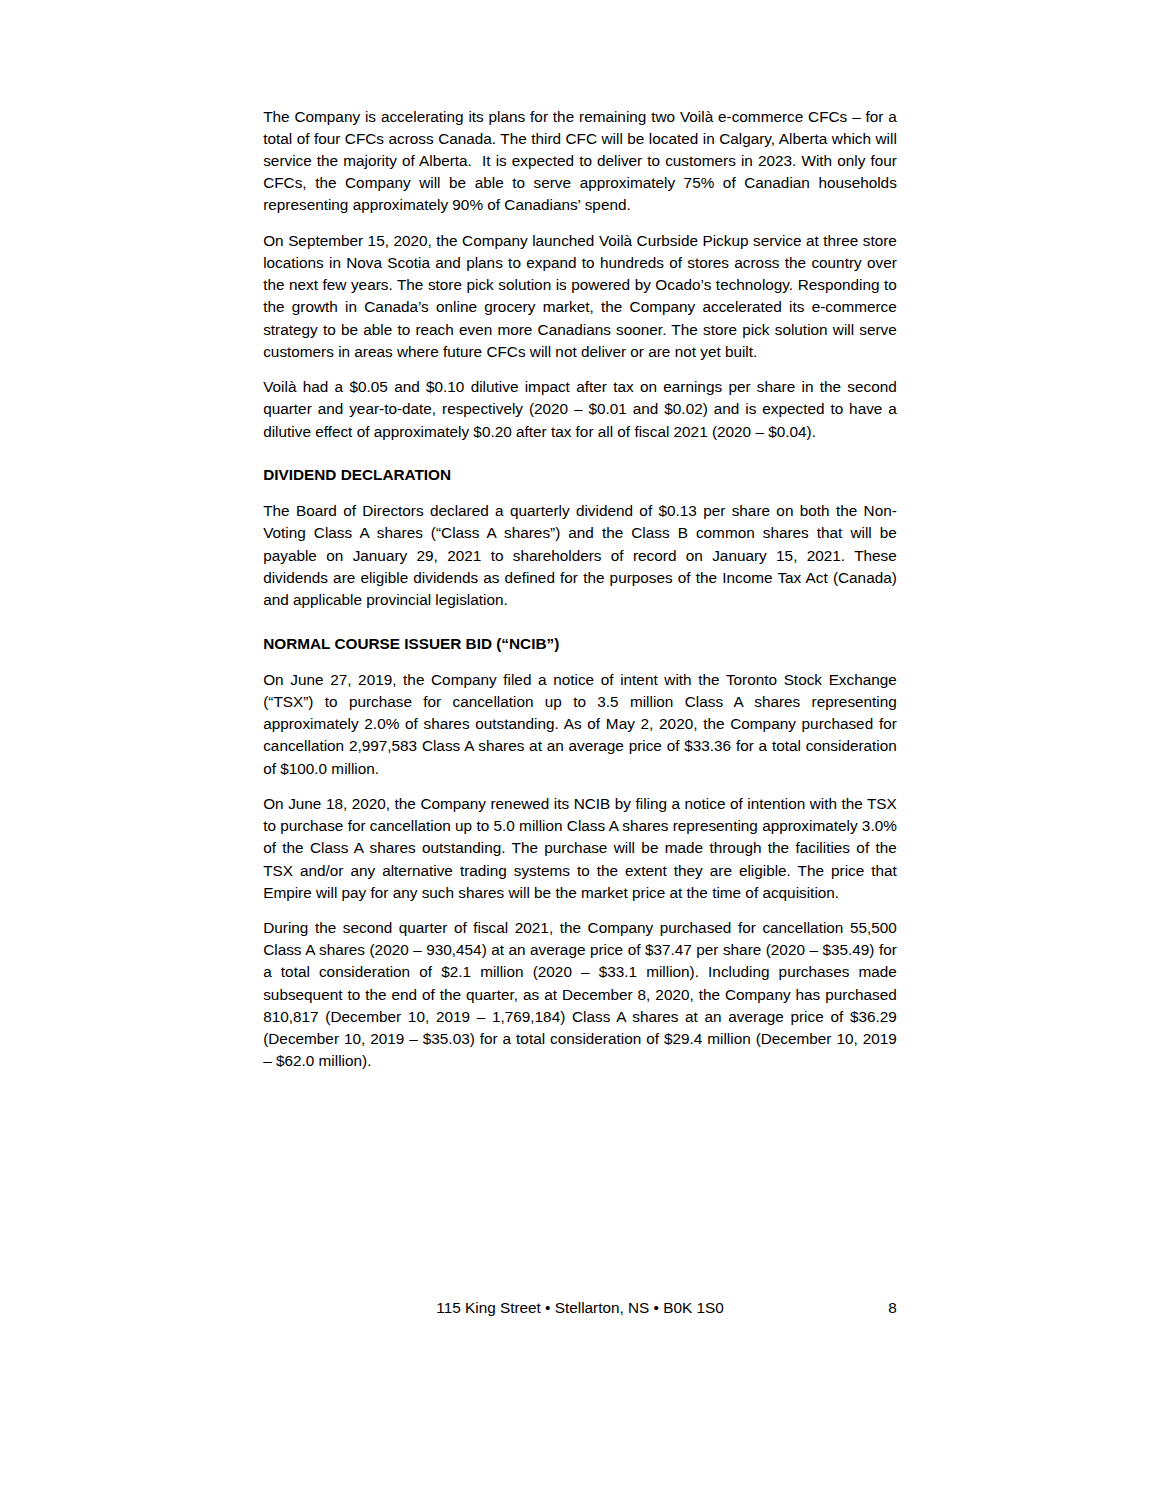The Company is accelerating its plans for the remaining two Voilà e-commerce CFCs – for a total of four CFCs across Canada. The third CFC will be located in Calgary, Alberta which will service the majority of Alberta. It is expected to deliver to customers in 2023. With only four CFCs, the Company will be able to serve approximately 75% of Canadian households representing approximately 90% of Canadians’ spend.
On September 15, 2020, the Company launched Voilà Curbside Pickup service at three store locations in Nova Scotia and plans to expand to hundreds of stores across the country over the next few years. The store pick solution is powered by Ocado’s technology. Responding to the growth in Canada’s online grocery market, the Company accelerated its e-commerce strategy to be able to reach even more Canadians sooner. The store pick solution will serve customers in areas where future CFCs will not deliver or are not yet built.
Voilà had a $0.05 and $0.10 dilutive impact after tax on earnings per share in the second quarter and year-to-date, respectively (2020 – $0.01 and $0.02) and is expected to have a dilutive effect of approximately $0.20 after tax for all of fiscal 2021 (2020 – $0.04).
DIVIDEND DECLARATION
The Board of Directors declared a quarterly dividend of $0.13 per share on both the Non-Voting Class A shares (“Class A shares”) and the Class B common shares that will be payable on January 29, 2021 to shareholders of record on January 15, 2021. These dividends are eligible dividends as defined for the purposes of the Income Tax Act (Canada) and applicable provincial legislation.
NORMAL COURSE ISSUER BID (“NCIB”)
On June 27, 2019, the Company filed a notice of intent with the Toronto Stock Exchange (“TSX”) to purchase for cancellation up to 3.5 million Class A shares representing approximately 2.0% of shares outstanding. As of May 2, 2020, the Company purchased for cancellation 2,997,583 Class A shares at an average price of $33.36 for a total consideration of $100.0 million.
On June 18, 2020, the Company renewed its NCIB by filing a notice of intention with the TSX to purchase for cancellation up to 5.0 million Class A shares representing approximately 3.0% of the Class A shares outstanding. The purchase will be made through the facilities of the TSX and/or any alternative trading systems to the extent they are eligible. The price that Empire will pay for any such shares will be the market price at the time of acquisition.
During the second quarter of fiscal 2021, the Company purchased for cancellation 55,500 Class A shares (2020 – 930,454) at an average price of $37.47 per share (2020 – $35.49) for a total consideration of $2.1 million (2020 – $33.1 million). Including purchases made subsequent to the end of the quarter, as at December 8, 2020, the Company has purchased 810,817 (December 10, 2019 – 1,769,184) Class A shares at an average price of $36.29 (December 10, 2019 – $35.03) for a total consideration of $29.4 million (December 10, 2019 – $62.0 million).
115 King Street • Stellarton, NS • B0K 1S0 8